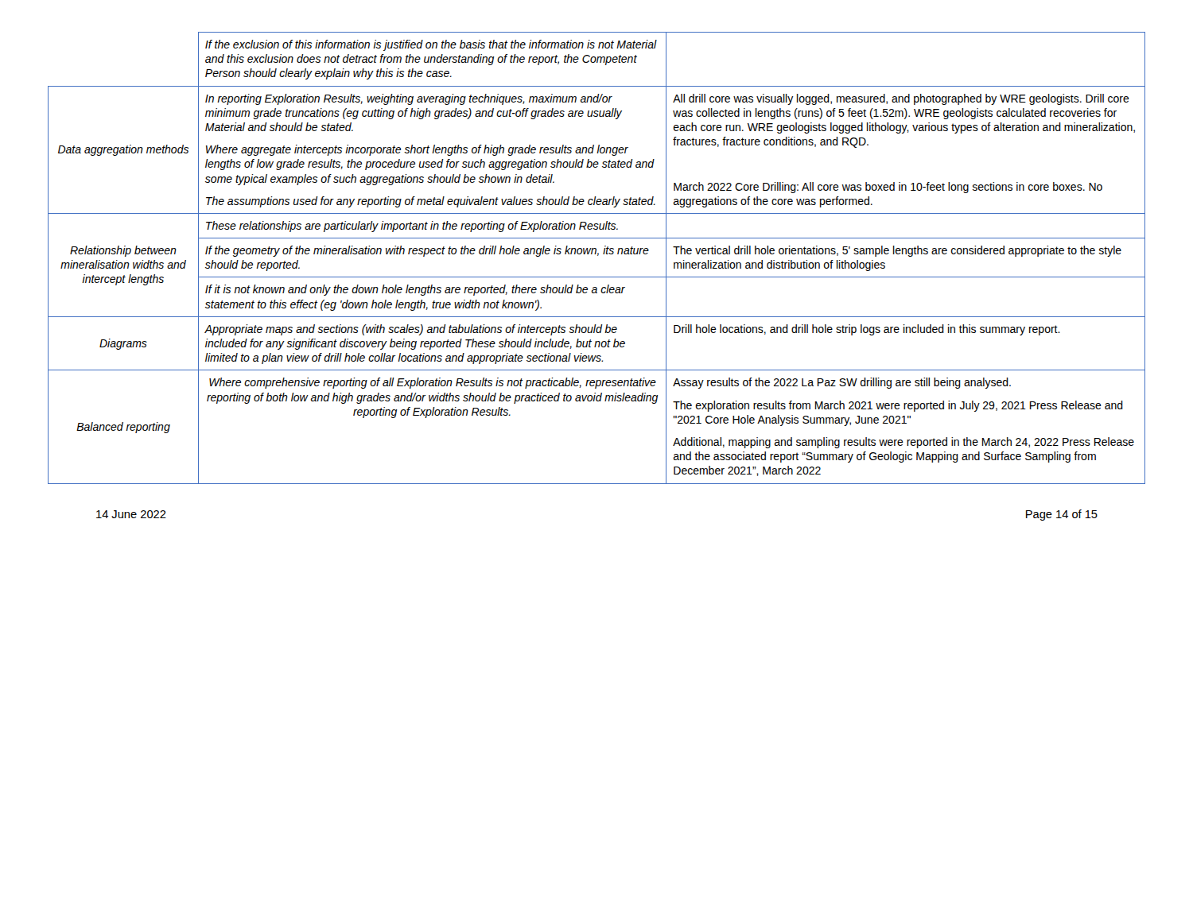| | If the exclusion of this information is justified on the basis that the information is not Material and this exclusion does not detract from the understanding of the report, the Competent Person should clearly explain why this is the case. | |
| Data aggregation methods | In reporting Exploration Results, weighting averaging techniques, maximum and/or minimum grade truncations (eg cutting of high grades) and cut-off grades are usually Material and should be stated. Where aggregate intercepts incorporate short lengths of high grade results and longer lengths of low grade results, the procedure used for such aggregation should be stated and some typical examples of such aggregations should be shown in detail. The assumptions used for any reporting of metal equivalent values should be clearly stated. | All drill core was visually logged, measured, and photographed by WRE geologists. Drill core was collected in lengths (runs) of 5 feet (1.52m). WRE geologists calculated recoveries for each core run. WRE geologists logged lithology, various types of alteration and mineralization, fractures, fracture conditions, and RQD. March 2022 Core Drilling: All core was boxed in 10-feet long sections in core boxes. No aggregations of the core was performed. |
| Relationship between mineralisation widths and intercept lengths | These relationships are particularly important in the reporting of Exploration Results. | |
| If the geometry of the mineralisation with respect to the drill hole angle is known, its nature should be reported. | The vertical drill hole orientations, 5' sample lengths are considered appropriate to the style mineralization and distribution of lithologies |
| If it is not known and only the down hole lengths are reported, there should be a clear statement to this effect (eg 'down hole length, true width not known'). | |
| Diagrams | Appropriate maps and sections (with scales) and tabulations of intercepts should be included for any significant discovery being reported These should include, but not be limited to a plan view of drill hole collar locations and appropriate sectional views. | Drill hole locations, and drill hole strip logs are included in this summary report. |
| Balanced reporting | Where comprehensive reporting of all Exploration Results is not practicable, representative reporting of both low and high grades and/or widths should be practiced to avoid misleading reporting of Exploration Results. | Assay results of the 2022 La Paz SW drilling are still being analysed. The exploration results from March 2021 were reported in July 29, 2021 Press Release and "2021 Core Hole Analysis Summary, June 2021" Additional, mapping and sampling results were reported in the March 24, 2022 Press Release and the associated report “Summary of Geologic Mapping and Surface Sampling from December 2021”, March 2022 |
14 June 2022
Page 14 of 15